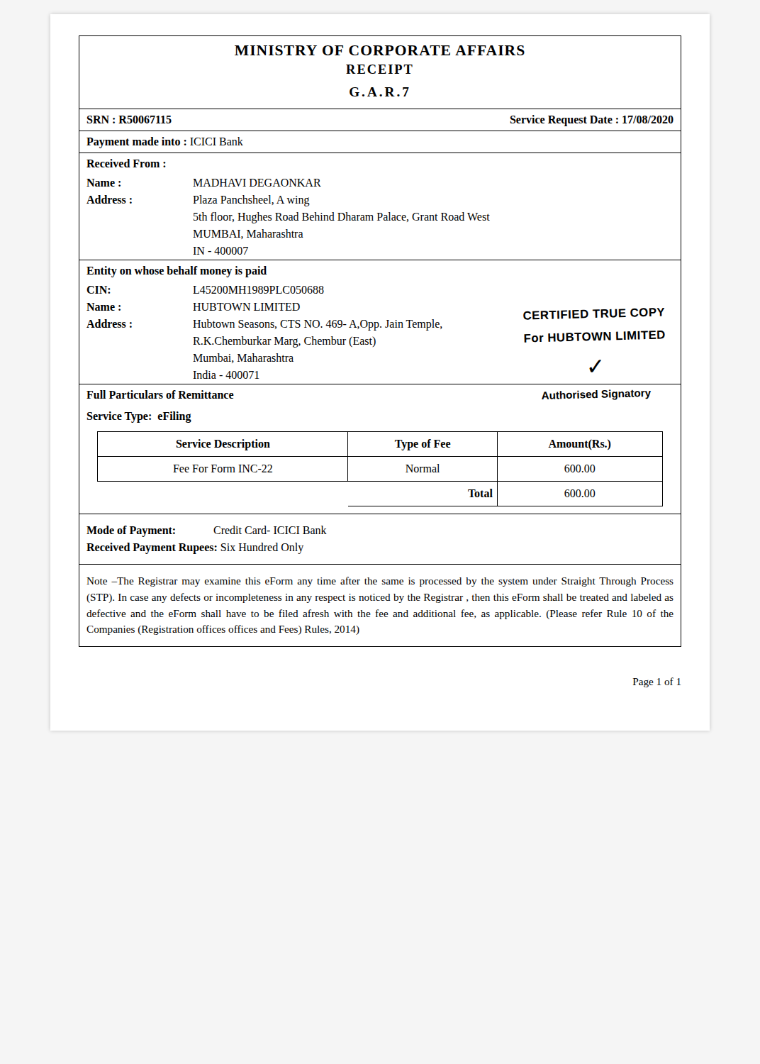MINISTRY OF CORPORATE AFFAIRS
RECEIPT
G.A.R.7
SRN : R50067115 Service Request Date : 17/08/2020
Payment made into : ICICI Bank
Received From :
| Name : | MADHAVI DEGAONKAR |
| Address : | Plaza Panchsheel, A wing |
| | 5th floor, Hughes Road Behind Dharam Palace, Grant Road West |
| | MUMBAI, Maharashtra |
| | IN - 400007 |
Entity on whose behalf money is paid
| CIN: | L45200MH1989PLC050688 |
| Name : | HUBTOWN LIMITED |
| Address : | Hubtown Seasons, CTS NO. 469- A,Opp. Jain Temple, |
| | R.K.Chemburkar Marg, Chembur (East) |
| | Mumbai, Maharashtra |
| | India - 400071 |
CERTIFIED TRUE COPY
For HUBTOWN LIMITED
✓
Authorised Signatory
Full Particulars of Remittance
Service Type: eFiling
| Service Description | Type of Fee | Amount(Rs.) |
| --- | --- | --- |
| Fee For Form INC-22 | Normal | 600.00 |
| | Total | 600.00 |
Mode of Payment: Credit Card- ICICI Bank
Received Payment Rupees: Six Hundred Only
Note –The Registrar may examine this eForm any time after the same is processed by the system under Straight Through Process (STP). In case any defects or incompleteness in any respect is noticed by the Registrar , then this eForm shall be treated and labeled as defective and the eForm shall have to be filed afresh with the fee and additional fee, as applicable. (Please refer Rule 10 of the Companies (Registration offices offices and Fees) Rules, 2014)
Page 1 of 1